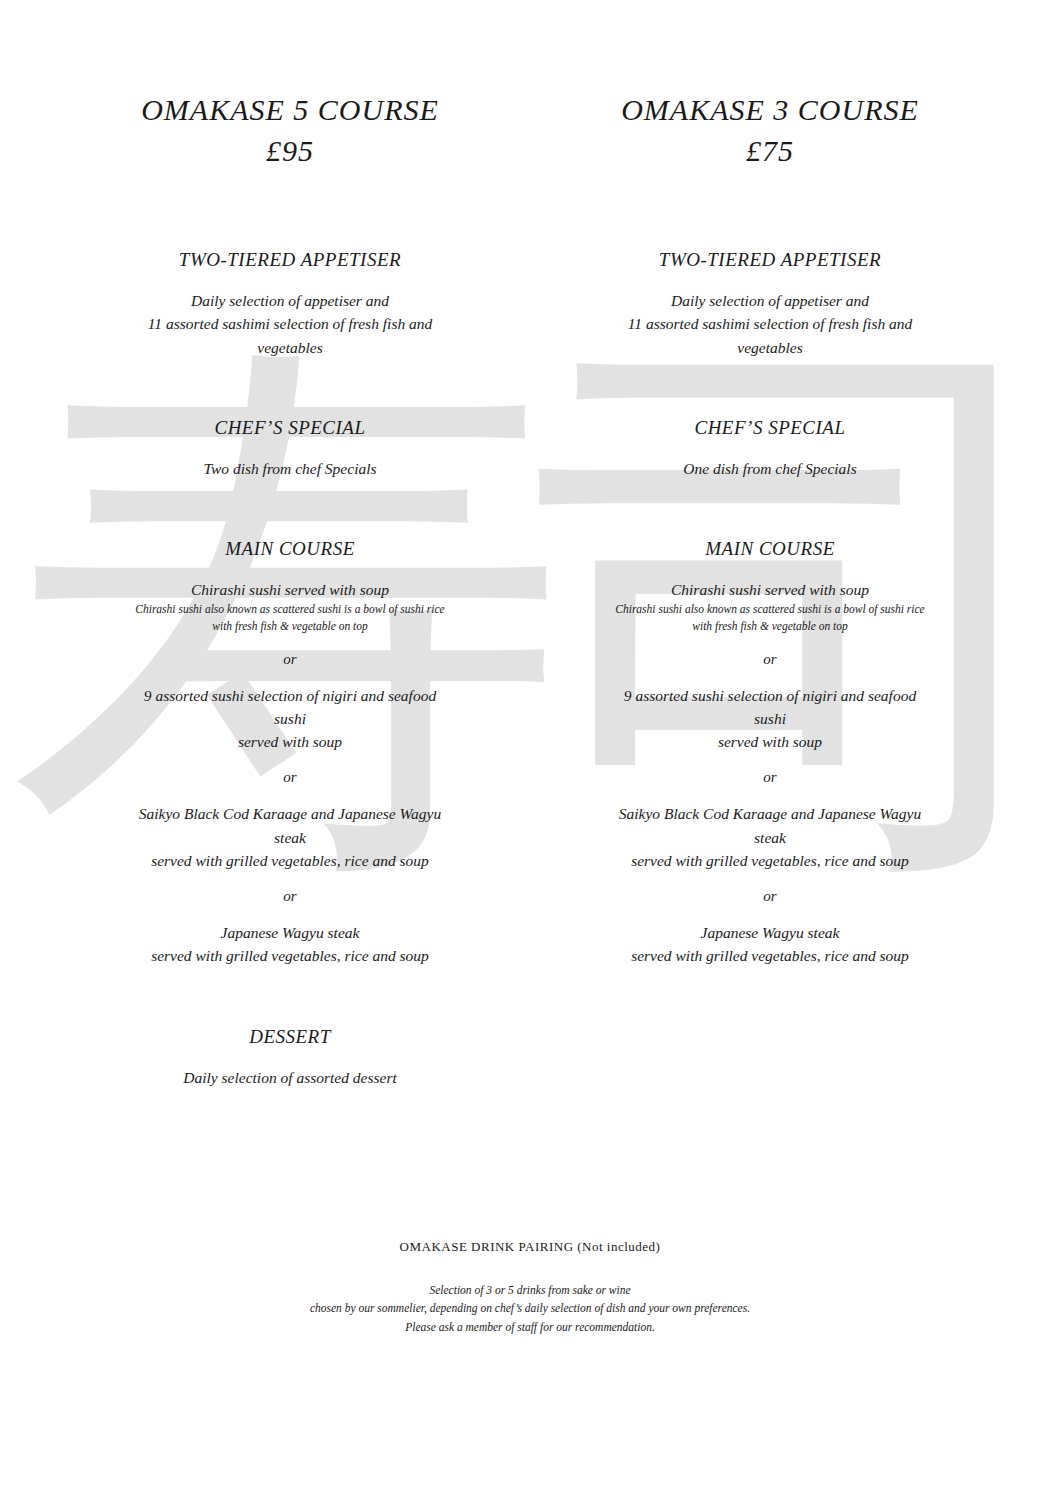寿司
OMAKASE 5 COURSE£95
TWO-TIERED APPETISER
Daily selection of appetiser and
11 assorted sashimi selection of fresh fish and
vegetables
CHEF’S SPECIAL
Two dish from chef Specials
MAIN COURSE
Chirashi sushi served with soup
Chirashi sushi also known as scattered sushi is a bowl of sushi rice
with fresh fish & vegetable on top
or
9 assorted sushi selection of nigiri and seafood
sushi
served with soup
or
Saikyo Black Cod Karaage and Japanese Wagyu
steak
served with grilled vegetables, rice and soup
or
Japanese Wagyu steak
served with grilled vegetables, rice and soup
DESSERT
Daily selection of assorted dessert
OMAKASE 3 COURSE£75
TWO-TIERED APPETISER
Daily selection of appetiser and
11 assorted sashimi selection of fresh fish and
vegetables
CHEF’S SPECIAL
One dish from chef Specials
MAIN COURSE
Chirashi sushi served with soup
Chirashi sushi also known as scattered sushi is a bowl of sushi rice
with fresh fish & vegetable on top
or
9 assorted sushi selection of nigiri and seafood
sushi
served with soup
or
Saikyo Black Cod Karaage and Japanese Wagyu
steak
served with grilled vegetables, rice and soup
or
Japanese Wagyu steak
served with grilled vegetables, rice and soup
OMAKASE DRINK PAIRING (Not included)
Selection of 3 or 5 drinks from sake or wine
chosen by our sommelier, depending on chef’s daily selection of dish and your own preferences.
Please ask a member of staff for our recommendation.